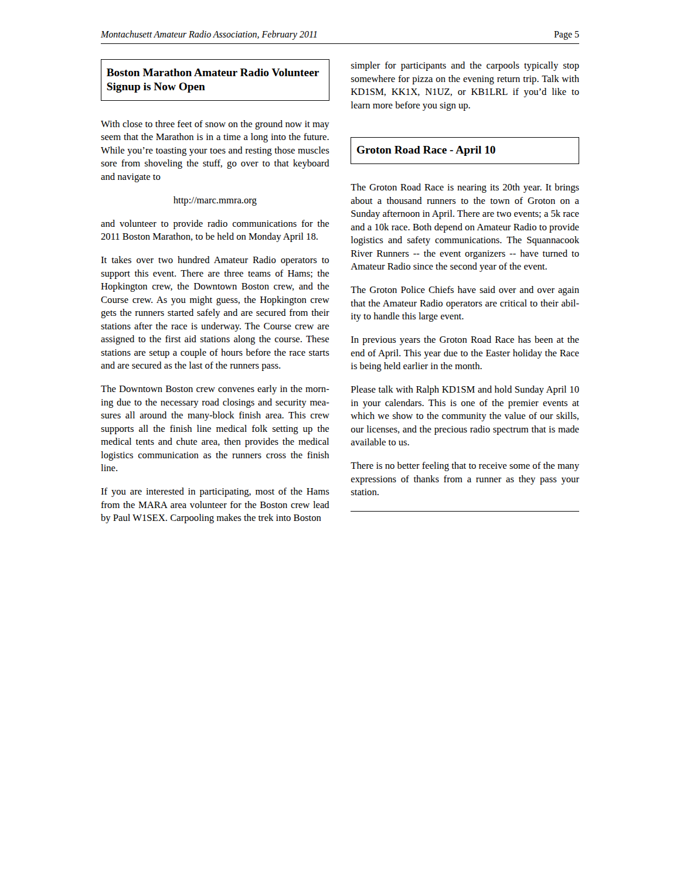Montachusett Amateur Radio Association, February 2011 Page 5
Boston Marathon Amateur Radio Volunteer Signup is Now Open
With close to three feet of snow on the ground now it may seem that the Marathon is in a time a long into the future. While you’re toasting your toes and resting those muscles sore from shoveling the stuff, go over to that keyboard and navigate to
http://marc.mmra.org
and volunteer to provide radio communications for the 2011 Boston Marathon, to be held on Monday April 18.
It takes over two hundred Amateur Radio operators to support this event. There are three teams of Hams; the Hopkington crew, the Downtown Boston crew, and the Course crew. As you might guess, the Hopkington crew gets the runners started safely and are secured from their stations after the race is underway. The Course crew are assigned to the first aid stations along the course. These stations are setup a couple of hours before the race starts and are secured as the last of the runners pass.
The Downtown Boston crew convenes early in the morning due to the necessary road closings and security measures all around the many-block finish area. This crew supports all the finish line medical folk setting up the medical tents and chute area, then provides the medical logistics communication as the runners cross the finish line.
If you are interested in participating, most of the Hams from the MARA area volunteer for the Boston crew lead by Paul W1SEX. Carpooling makes the trek into Boston
simpler for participants and the carpools typically stop somewhere for pizza on the evening return trip. Talk with KD1SM, KK1X, N1UZ, or KB1LRL if you’d like to learn more before you sign up.
Groton Road Race - April 10
The Groton Road Race is nearing its 20th year. It brings about a thousand runners to the town of Groton on a Sunday afternoon in April. There are two events; a 5k race and a 10k race. Both depend on Amateur Radio to provide logistics and safety communications. The Squannacook River Runners -- the event organizers -- have turned to Amateur Radio since the second year of the event.
The Groton Police Chiefs have said over and over again that the Amateur Radio operators are critical to their ability to handle this large event.
In previous years the Groton Road Race has been at the end of April. This year due to the Easter holiday the Race is being held earlier in the month.
Please talk with Ralph KD1SM and hold Sunday April 10 in your calendars. This is one of the premier events at which we show to the community the value of our skills, our licenses, and the precious radio spectrum that is made available to us.
There is no better feeling that to receive some of the many expressions of thanks from a runner as they pass your station.